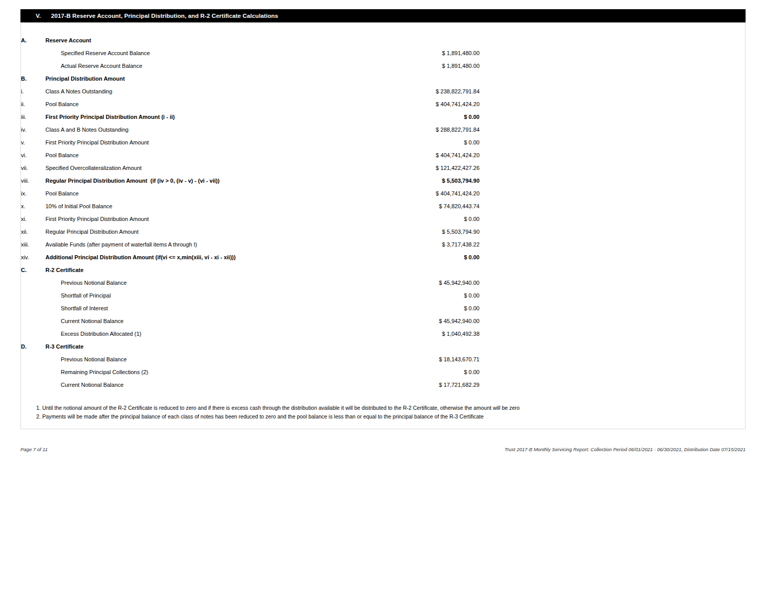V. 2017-B Reserve Account, Principal Distribution, and R-2 Certificate Calculations
| A. | Reserve Account | | |
| | Specified Reserve Account Balance | $ 1,891,480.00 | |
| | Actual Reserve Account Balance | $ 1,891,480.00 | |
| B. | Principal Distribution Amount | | |
| i. | Class A Notes Outstanding | $ 238,822,791.84 | |
| ii. | Pool Balance | $ 404,741,424.20 | |
| iii. | First Priority Principal Distribution Amount (i - ii) | $ 0.00 | |
| iv. | Class A and B Notes Outstanding | $ 288,822,791.84 | |
| v. | First Priority Principal Distribution Amount | $ 0.00 | |
| vi. | Pool Balance | $ 404,741,424.20 | |
| vii. | Specified Overcollateralization Amount | $ 121,422,427.26 | |
| viii. | Regular Principal Distribution Amount (if (iv > 0, (iv - v) - (vi - vii)) | $ 5,503,794.90 | |
| ix. | Pool Balance | $ 404,741,424.20 | |
| x. | 10% of Initial Pool Balance | $ 74,820,443.74 | |
| xi. | First Priority Principal Distribution Amount | $ 0.00 | |
| xii. | Regular Principal Distribution Amount | $ 5,503,794.90 | |
| xiii. | Available Funds (after payment of waterfall items A through I) | $ 3,717,438.22 | |
| xiv. | Additional Principal Distribution Amount (if(vi <= x,min(xiii, vi - xi - xii))) | $ 0.00 | |
| C. | R-2 Certificate | | |
| | Previous Notional Balance | $ 45,942,940.00 | |
| | Shortfall of Principal | $ 0.00 | |
| | Shortfall of Interest | $ 0.00 | |
| | Current Notional Balance | $ 45,942,940.00 | |
| | Excess Distribution Allocated (1) | $ 1,040,492.38 | |
| D. | R-3 Certificate | | |
| | Previous Notional Balance | $ 18,143,670.71 | |
| | Remaining Principal Collections (2) | $ 0.00 | |
| | Current Notional Balance | $ 17,721,682.29 | |
1. Until the notional amount of the R-2 Certificate is reduced to zero and if there is excess cash through the distribution available it will be distributed to the R-2 Certificate, otherwise the amount will be zero
2. Payments will be made after the principal balance of each class of notes has been reduced to zero and the pool balance is less than or equal to the principal balance of the R-3 Certificate
Page 7 of 11
Trust 2017-B Monthly Servicing Report: Collection Period 06/01/2021 - 06/30/2021, Distribution Date 07/15/2021